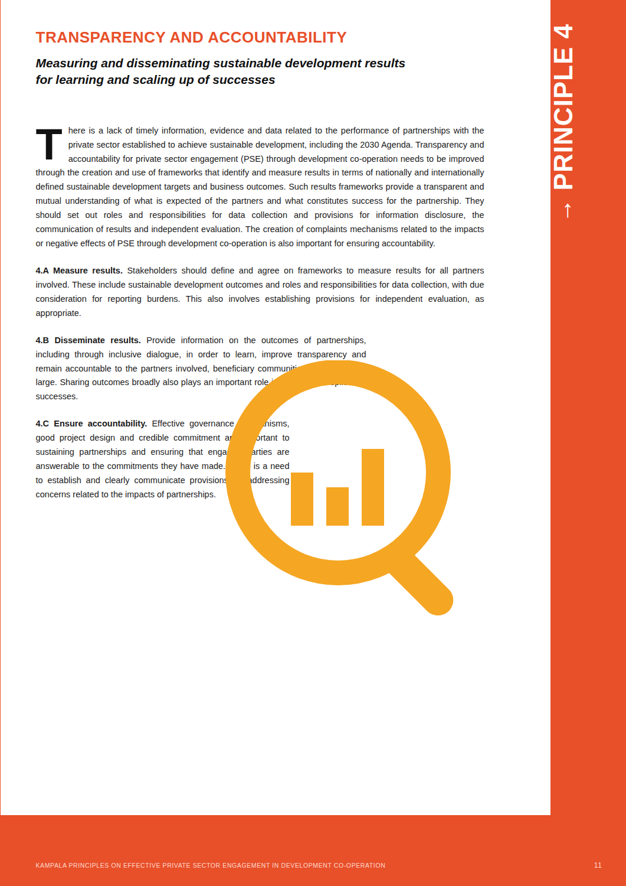→ PRINCIPLE 4
Transparency and Accountability
Measuring and disseminating sustainable development results for learning and scaling up of successes
There is a lack of timely information, evidence and data related to the performance of partnerships with the private sector established to achieve sustainable development, including the 2030 Agenda. Transparency and accountability for private sector engagement (PSE) through development co-operation needs to be improved through the creation and use of frameworks that identify and measure results in terms of nationally and internationally defined sustainable development targets and business outcomes. Such results frameworks provide a transparent and mutual understanding of what is expected of the partners and what constitutes success for the partnership. They should set out roles and responsibilities for data collection and provisions for information disclosure, the communication of results and independent evaluation. The creation of complaints mechanisms related to the impacts or negative effects of PSE through development co-operation is also important for ensuring accountability.
4.A Measure results. Stakeholders should define and agree on frameworks to measure results for all partners involved. These include sustainable development outcomes and roles and responsibilities for data collection, with due consideration for reporting burdens. This also involves establishing provisions for independent evaluation, as appropriate.
4.B Disseminate results. Provide information on the outcomes of partnerships, including through inclusive dialogue, in order to learn, improve transparency and remain accountable to the partners involved, beneficiary communities and citizens at large. Sharing outcomes broadly also plays an important role in scaling and replicating successes.
4.C Ensure accountability. Effective governance mechanisms, good project design and credible commitment are important to sustaining partnerships and ensuring that engaged parties are answerable to the commitments they have made. There is a need to establish and clearly communicate provisions for addressing concerns related to the impacts of partnerships.
KAMPALA PRINCIPLES ON EFFECTIVE PRIVATE SECTOR ENGAGEMENT IN DEVELOPMENT CO-OPERATION
11